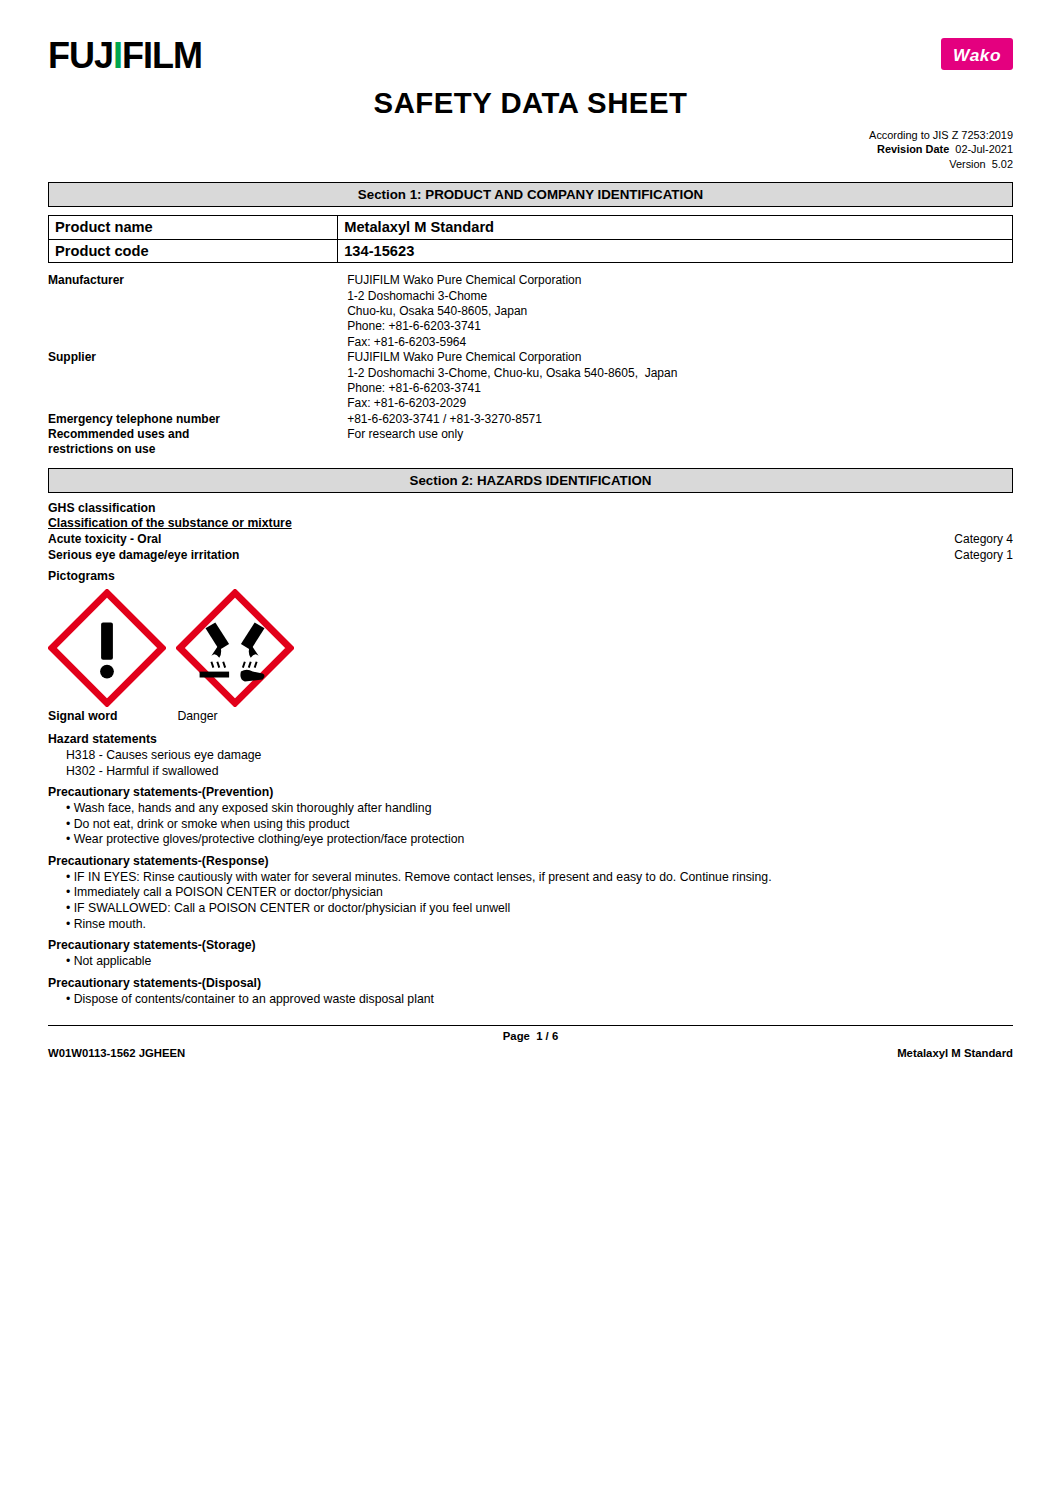FUJIFILM
Wako
SAFETY DATA SHEET
According to JIS Z 7253:2019
Revision Date 02-Jul-2021
Version 5.02
Section 1: PRODUCT AND COMPANY IDENTIFICATION
| Product name | Metalaxyl M Standard |
| Product code | 134-15623 |
| Manufacturer | FUJIFILM Wako Pure Chemical Corporation 1-2 Doshomachi 3-Chome Chuo-ku, Osaka 540-8605, Japan Phone: +81-6-6203-3741 Fax: +81-6-6203-5964 |
| Supplier | FUJIFILM Wako Pure Chemical Corporation 1-2 Doshomachi 3-Chome, Chuo-ku, Osaka 540-8605, Japan Phone: +81-6-6203-3741 Fax: +81-6-6203-2029 |
| Emergency telephone number | +81-6-6203-3741 / +81-3-3270-8571 |
| Recommended uses and restrictions on use | For research use only |
Section 2: HAZARDS IDENTIFICATION
GHS classification
Classification of the substance or mixture
| Acute toxicity - Oral | Category 4 |
| Serious eye damage/eye irritation | Category 1 |
Pictograms
Signal word Danger
Hazard statements
H318 - Causes serious eye damage
H302 - Harmful if swallowed
Precautionary statements-(Prevention)
• Wash face, hands and any exposed skin thoroughly after handling
• Do not eat, drink or smoke when using this product
• Wear protective gloves/protective clothing/eye protection/face protection
Precautionary statements-(Response)
• IF IN EYES: Rinse cautiously with water for several minutes. Remove contact lenses, if present and easy to do. Continue rinsing.
• Immediately call a POISON CENTER or doctor/physician
• IF SWALLOWED: Call a POISON CENTER or doctor/physician if you feel unwell
• Rinse mouth.
Precautionary statements-(Storage)
• Not applicable
Precautionary statements-(Disposal)
• Dispose of contents/container to an approved waste disposal plant
Page 1 / 6
W01W0113-1562 JGHEEN Metalaxyl M Standard